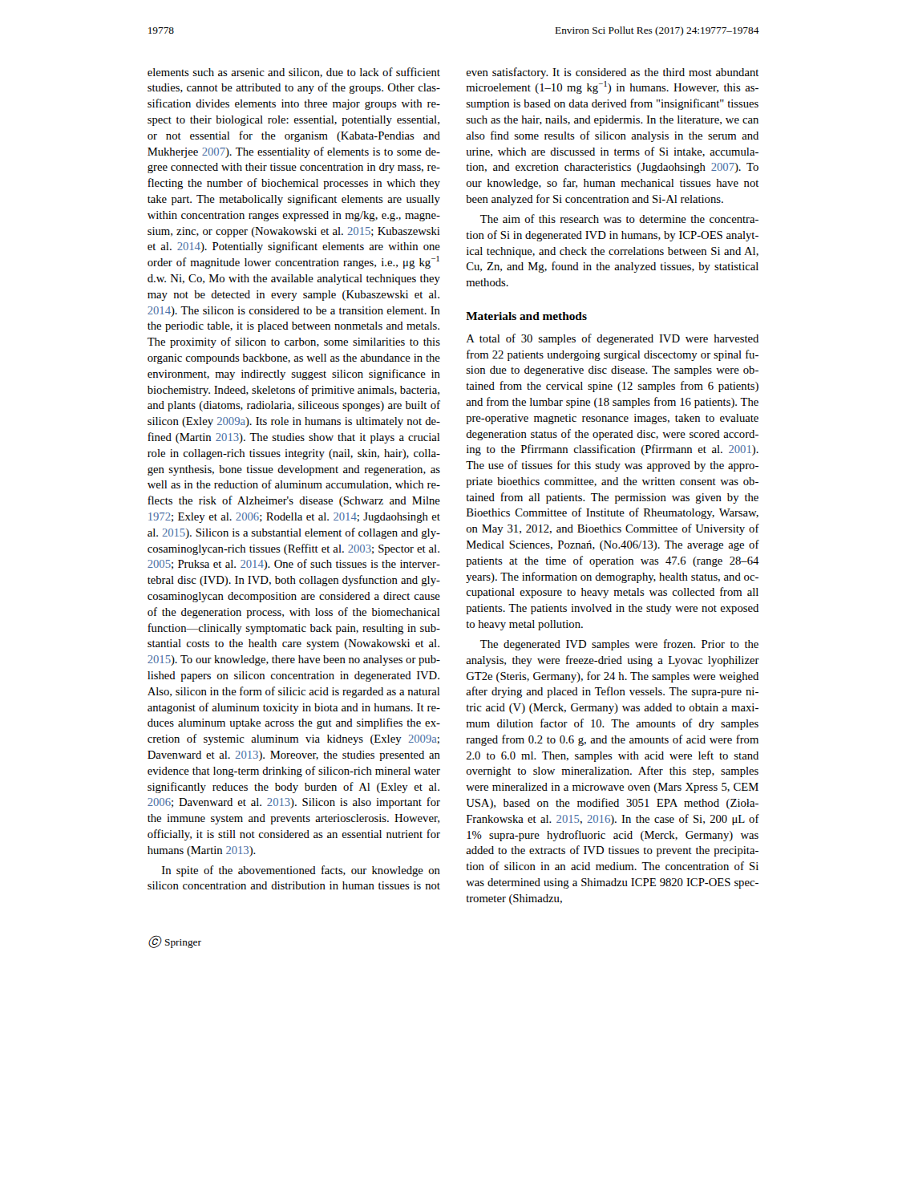19778 Environ Sci Pollut Res (2017) 24:19777–19784
elements such as arsenic and silicon, due to lack of sufficient studies, cannot be attributed to any of the groups. Other classification divides elements into three major groups with respect to their biological role: essential, potentially essential, or not essential for the organism (Kabata-Pendias and Mukherjee 2007). The essentiality of elements is to some degree connected with their tissue concentration in dry mass, reflecting the number of biochemical processes in which they take part. The metabolically significant elements are usually within concentration ranges expressed in mg/kg, e.g., magnesium, zinc, or copper (Nowakowski et al. 2015; Kubaszewski et al. 2014). Potentially significant elements are within one order of magnitude lower concentration ranges, i.e., μg kg−1 d.w. Ni, Co, Mo with the available analytical techniques they may not be detected in every sample (Kubaszewski et al. 2014). The silicon is considered to be a transition element. In the periodic table, it is placed between nonmetals and metals. The proximity of silicon to carbon, some similarities to this organic compounds backbone, as well as the abundance in the environment, may indirectly suggest silicon significance in biochemistry. Indeed, skeletons of primitive animals, bacteria, and plants (diatoms, radiolaria, siliceous sponges) are built of silicon (Exley 2009a). Its role in humans is ultimately not defined (Martin 2013). The studies show that it plays a crucial role in collagen-rich tissues integrity (nail, skin, hair), collagen synthesis, bone tissue development and regeneration, as well as in the reduction of aluminum accumulation, which reflects the risk of Alzheimer's disease (Schwarz and Milne 1972; Exley et al. 2006; Rodella et al. 2014; Jugdaohsingh et al. 2015). Silicon is a substantial element of collagen and glycosaminoglycan-rich tissues (Reffitt et al. 2003; Spector et al. 2005; Pruksa et al. 2014). One of such tissues is the intervertebral disc (IVD). In IVD, both collagen dysfunction and glycosaminoglycan decomposition are considered a direct cause of the degeneration process, with loss of the biomechanical function—clinically symptomatic back pain, resulting in substantial costs to the health care system (Nowakowski et al. 2015). To our knowledge, there have been no analyses or published papers on silicon concentration in degenerated IVD. Also, silicon in the form of silicic acid is regarded as a natural antagonist of aluminum toxicity in biota and in humans. It reduces aluminum uptake across the gut and simplifies the excretion of systemic aluminum via kidneys (Exley 2009a; Davenward et al. 2013). Moreover, the studies presented an evidence that long-term drinking of silicon-rich mineral water significantly reduces the body burden of Al (Exley et al. 2006; Davenward et al. 2013). Silicon is also important for the immune system and prevents arteriosclerosis. However, officially, it is still not considered as an essential nutrient for humans (Martin 2013).
In spite of the abovementioned facts, our knowledge on silicon concentration and distribution in human tissues is not even satisfactory. It is considered as the third most abundant microelement (1–10 mg kg−1) in humans. However, this assumption is based on data derived from "insignificant" tissues such as the hair, nails, and epidermis. In the literature, we can also find some results of silicon analysis in the serum and urine, which are discussed in terms of Si intake, accumulation, and excretion characteristics (Jugdaohsingh 2007). To our knowledge, so far, human mechanical tissues have not been analyzed for Si concentration and Si-Al relations.
The aim of this research was to determine the concentration of Si in degenerated IVD in humans, by ICP-OES analytical technique, and check the correlations between Si and Al, Cu, Zn, and Mg, found in the analyzed tissues, by statistical methods.
Materials and methods
A total of 30 samples of degenerated IVD were harvested from 22 patients undergoing surgical discectomy or spinal fusion due to degenerative disc disease. The samples were obtained from the cervical spine (12 samples from 6 patients) and from the lumbar spine (18 samples from 16 patients). The pre-operative magnetic resonance images, taken to evaluate degeneration status of the operated disc, were scored according to the Pfirrmann classification (Pfirrmann et al. 2001). The use of tissues for this study was approved by the appropriate bioethics committee, and the written consent was obtained from all patients. The permission was given by the Bioethics Committee of Institute of Rheumatology, Warsaw, on May 31, 2012, and Bioethics Committee of University of Medical Sciences, Poznań, (No.406/13). The average age of patients at the time of operation was 47.6 (range 28–64 years). The information on demography, health status, and occupational exposure to heavy metals was collected from all patients. The patients involved in the study were not exposed to heavy metal pollution.
The degenerated IVD samples were frozen. Prior to the analysis, they were freeze-dried using a Lyovac lyophilizer GT2e (Steris, Germany), for 24 h. The samples were weighed after drying and placed in Teflon vessels. The supra-pure nitric acid (V) (Merck, Germany) was added to obtain a maximum dilution factor of 10. The amounts of dry samples ranged from 0.2 to 0.6 g, and the amounts of acid were from 2.0 to 6.0 ml. Then, samples with acid were left to stand overnight to slow mineralization. After this step, samples were mineralized in a microwave oven (Mars Xpress 5, CEM USA), based on the modified 3051 EPA method (Zioła-Frankowska et al. 2015, 2016). In the case of Si, 200 μL of 1% supra-pure hydrofluoric acid (Merck, Germany) was added to the extracts of IVD tissues to prevent the precipitation of silicon in an acid medium. The concentration of Si was determined using a Shimadzu ICPE 9820 ICP-OES spectrometer (Shimadzu,
ⓒ Springer